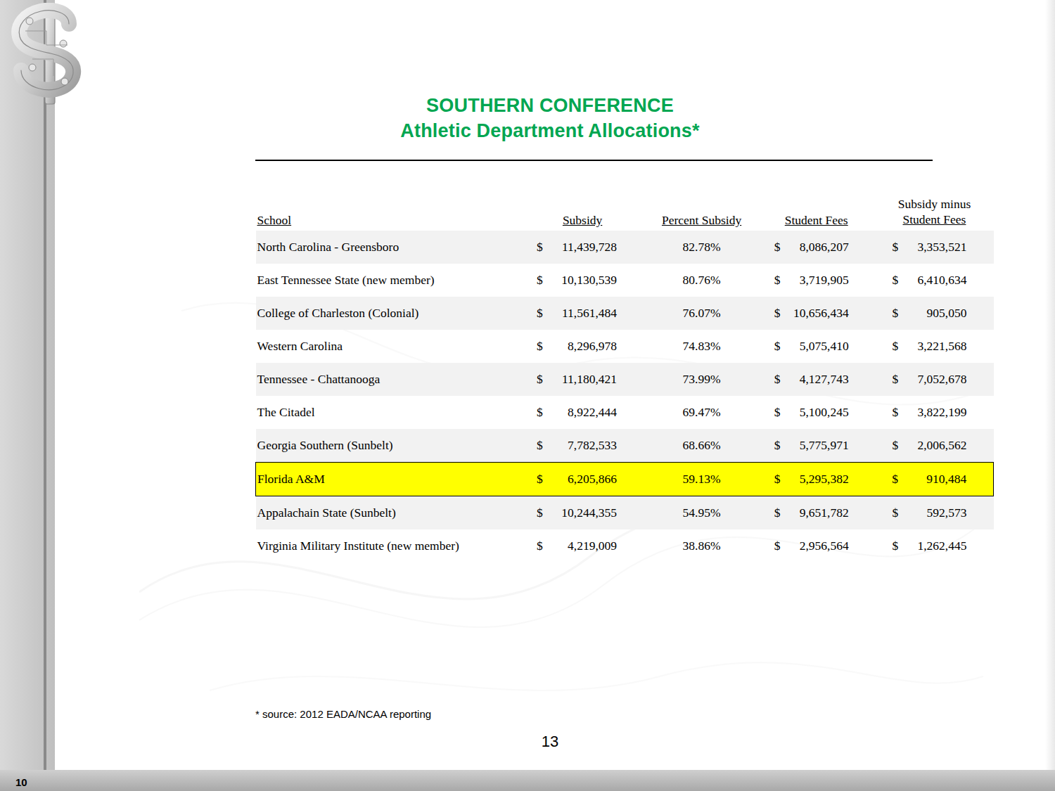SOUTHERN CONFERENCE
Athletic Department Allocations*
| School | Subsidy | Percent Subsidy | Student Fees | Subsidy minus Student Fees |
| --- | --- | --- | --- | --- |
| North Carolina - Greensboro | $ 11,439,728 | 82.78% | $ 8,086,207 | $ 3,353,521 |
| East Tennessee State (new member) | $ 10,130,539 | 80.76% | $ 3,719,905 | $ 6,410,634 |
| College of Charleston (Colonial) | $ 11,561,484 | 76.07% | $ 10,656,434 | $ 905,050 |
| Western Carolina | $ 8,296,978 | 74.83% | $ 5,075,410 | $ 3,221,568 |
| Tennessee - Chattanooga | $ 11,180,421 | 73.99% | $ 4,127,743 | $ 7,052,678 |
| The Citadel | $ 8,922,444 | 69.47% | $ 5,100,245 | $ 3,822,199 |
| Georgia Southern (Sunbelt) | $ 7,782,533 | 68.66% | $ 5,775,971 | $ 2,006,562 |
| Florida A&M | $ 6,205,866 | 59.13% | $ 5,295,382 | $ 910,484 |
| Appalachain State (Sunbelt) | $ 10,244,355 | 54.95% | $ 9,651,782 | $ 592,573 |
| Virginia Military Institute (new member) | $ 4,219,009 | 38.86% | $ 2,956,564 | $ 1,262,445 |
* source: 2012 EADA/NCAA reporting
13
10